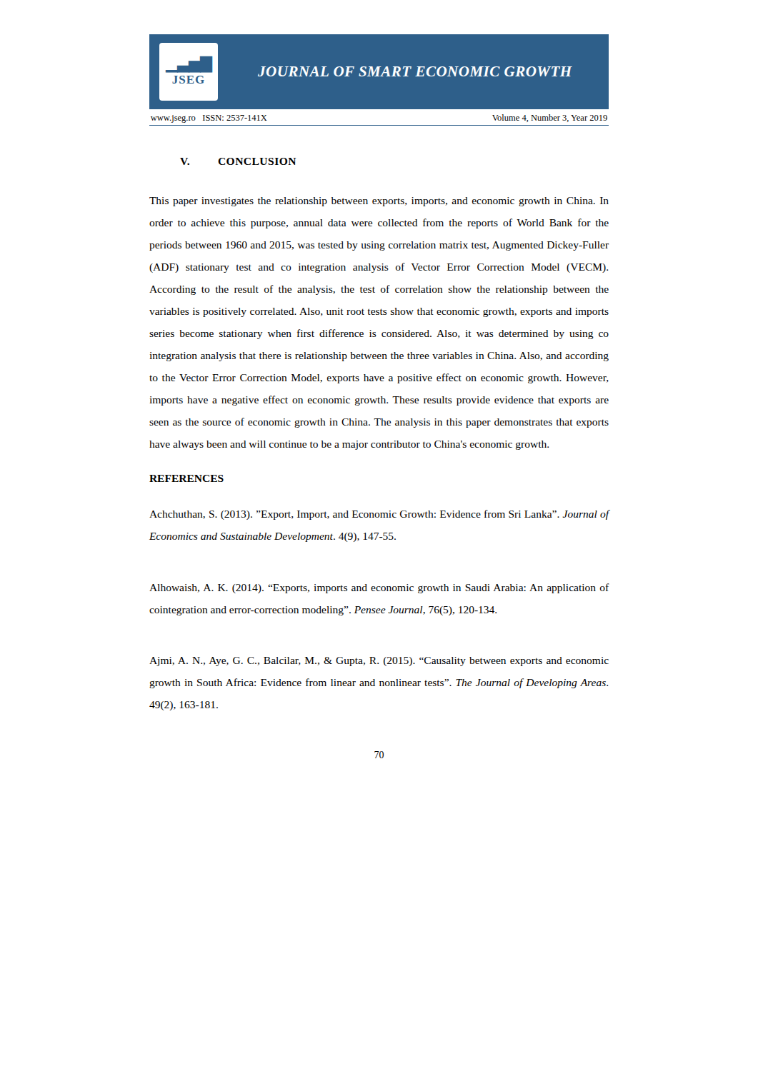▁▃▅▇
JSEG
JOURNAL OF SMART ECONOMIC GROWTH
www.jseg.ro ISSN: 2537-141X
Volume 4, Number 3, Year 2019
V. CONCLUSION
This paper investigates the relationship between exports, imports, and economic growth in China. In order to achieve this purpose, annual data were collected from the reports of World Bank for the periods between 1960 and 2015, was tested by using correlation matrix test, Augmented Dickey-Fuller (ADF) stationary test and co integration analysis of Vector Error Correction Model (VECM). According to the result of the analysis, the test of correlation show the relationship between the variables is positively correlated. Also, unit root tests show that economic growth, exports and imports series become stationary when first difference is considered. Also, it was determined by using co integration analysis that there is relationship between the three variables in China. Also, and according to the Vector Error Correction Model, exports have a positive effect on economic growth. However, imports have a negative effect on economic growth. These results provide evidence that exports are seen as the source of economic growth in China. The analysis in this paper demonstrates that exports have always been and will continue to be a major contributor to China's economic growth.
REFERENCES
Achchuthan, S. (2013). ”Export, Import, and Economic Growth: Evidence from Sri Lanka”. Journal of Economics and Sustainable Development. 4(9), 147-55.
Alhowaish, A. K. (2014). “Exports, imports and economic growth in Saudi Arabia: An application of cointegration and error-correction modeling”. Pensee Journal, 76(5), 120-134.
Ajmi, A. N., Aye, G. C., Balcilar, M., & Gupta, R. (2015). “Causality between exports and economic growth in South Africa: Evidence from linear and nonlinear tests”. The Journal of Developing Areas. 49(2), 163-181.
70